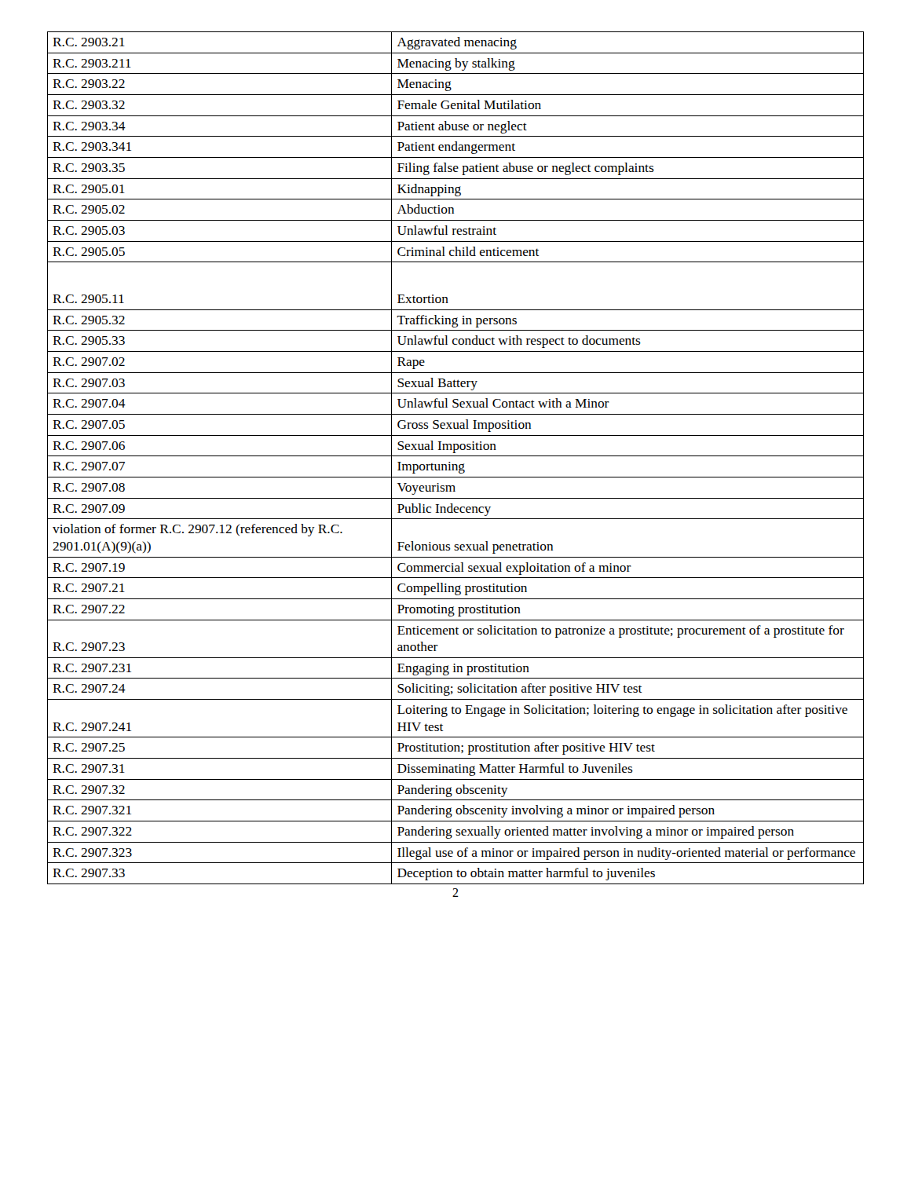| R.C. 2903.21 | Aggravated menacing |
| R.C. 2903.211 | Menacing by stalking |
| R.C. 2903.22 | Menacing |
| R.C. 2903.32 | Female Genital Mutilation |
| R.C. 2903.34 | Patient abuse or neglect |
| R.C. 2903.341 | Patient endangerment |
| R.C. 2903.35 | Filing false patient abuse or neglect complaints |
| R.C. 2905.01 | Kidnapping |
| R.C. 2905.02 | Abduction |
| R.C. 2905.03 | Unlawful restraint |
| R.C. 2905.05 | Criminal child enticement |
| R.C. 2905.11 | Extortion |
| R.C. 2905.32 | Trafficking in persons |
| R.C. 2905.33 | Unlawful conduct with respect to documents |
| R.C. 2907.02 | Rape |
| R.C. 2907.03 | Sexual Battery |
| R.C. 2907.04 | Unlawful Sexual Contact with a Minor |
| R.C. 2907.05 | Gross Sexual Imposition |
| R.C. 2907.06 | Sexual Imposition |
| R.C. 2907.07 | Importuning |
| R.C. 2907.08 | Voyeurism |
| R.C. 2907.09 | Public Indecency |
| violation of former R.C. 2907.12 (referenced by R.C. 2901.01(A)(9)(a)) | Felonious sexual penetration |
| R.C. 2907.19 | Commercial sexual exploitation of a minor |
| R.C. 2907.21 | Compelling prostitution |
| R.C. 2907.22 | Promoting prostitution |
| R.C. 2907.23 | Enticement or solicitation to patronize a prostitute; procurement of a prostitute for another |
| R.C. 2907.231 | Engaging in prostitution |
| R.C. 2907.24 | Soliciting; solicitation after positive HIV test |
| R.C. 2907.241 | Loitering to Engage in Solicitation; loitering to engage in solicitation after positive HIV test |
| R.C. 2907.25 | Prostitution; prostitution after positive HIV test |
| R.C. 2907.31 | Disseminating Matter Harmful to Juveniles |
| R.C. 2907.32 | Pandering obscenity |
| R.C. 2907.321 | Pandering obscenity involving a minor or impaired person |
| R.C. 2907.322 | Pandering sexually oriented matter involving a minor or impaired person |
| R.C. 2907.323 | Illegal use of a minor or impaired person in nudity-oriented material or performance |
| R.C. 2907.33 | Deception to obtain matter harmful to juveniles |
2